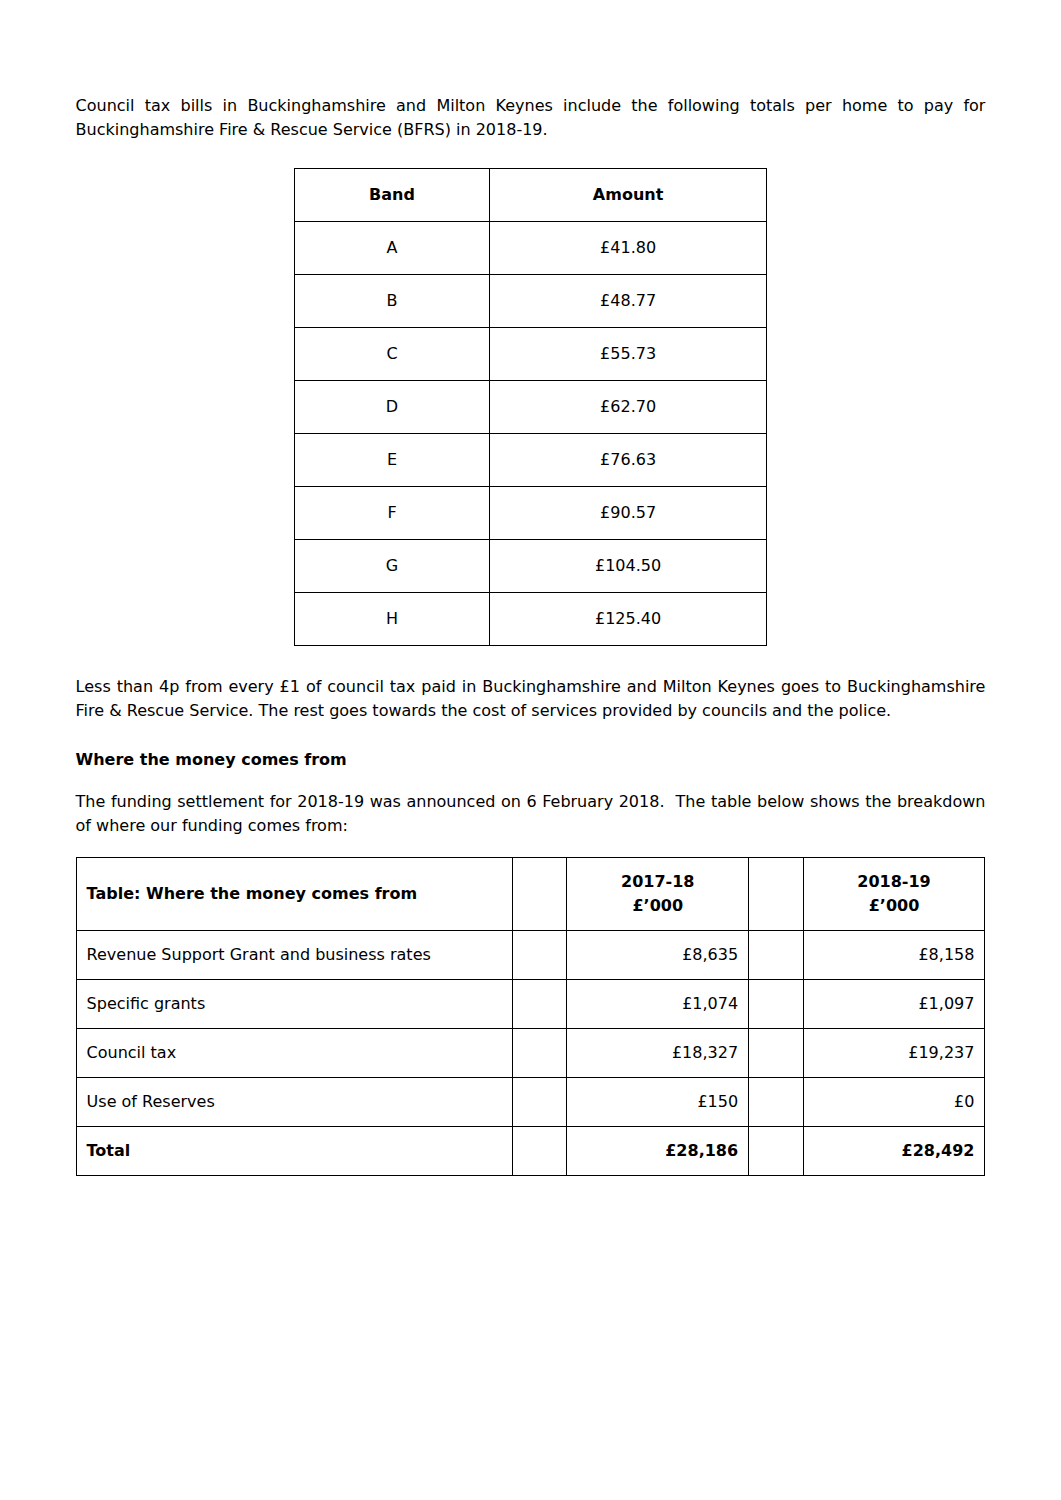Council tax bills in Buckinghamshire and Milton Keynes include the following totals per home to pay for Buckinghamshire Fire & Rescue Service (BFRS) in 2018-19.
| Band | Amount |
| --- | --- |
| A | £41.80 |
| B | £48.77 |
| C | £55.73 |
| D | £62.70 |
| E | £76.63 |
| F | £90.57 |
| G | £104.50 |
| H | £125.40 |
Less than 4p from every £1 of council tax paid in Buckinghamshire and Milton Keynes goes to Buckinghamshire Fire & Rescue Service. The rest goes towards the cost of services provided by councils and the police.
Where the money comes from
The funding settlement for 2018-19 was announced on 6 February 2018. The table below shows the breakdown of where our funding comes from:
| Table: Where the money comes from | | 2017-18 £’000 | | 2018-19 £’000 |
| --- | --- | --- | --- | --- |
| Revenue Support Grant and business rates | | £8,635 | | £8,158 |
| Specific grants | | £1,074 | | £1,097 |
| Council tax | | £18,327 | | £19,237 |
| Use of Reserves | | £150 | | £0 |
| Total | | £28,186 | | £28,492 |